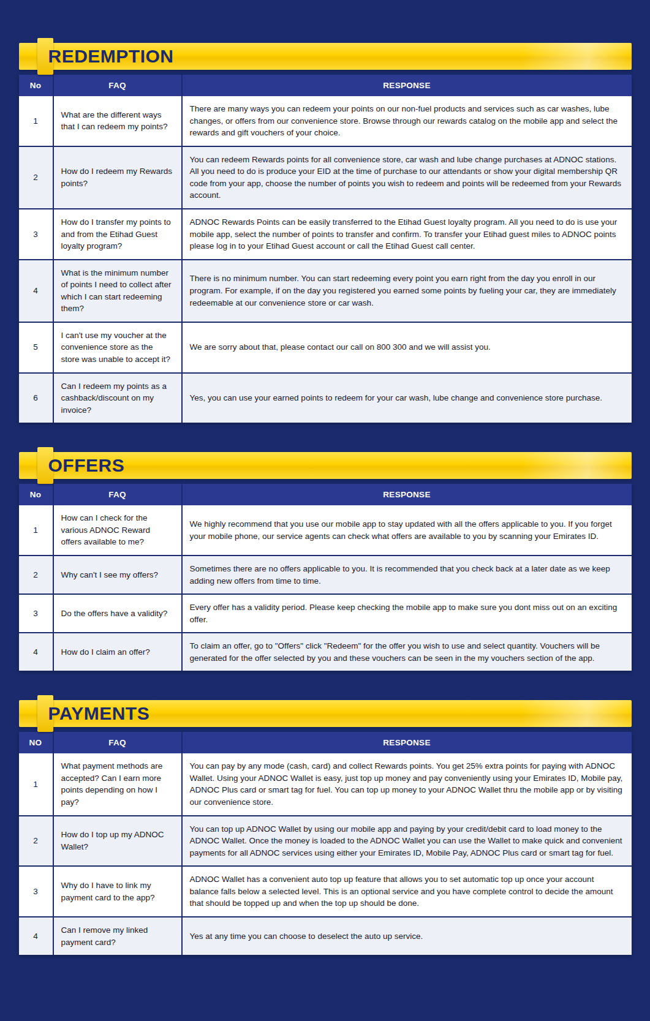REDEMPTION
| No | FAQ | RESPONSE |
| --- | --- | --- |
| 1 | What are the different ways that I can redeem my points? | There are many ways you can redeem your points on our non-fuel products and services such as car washes, lube changes, or offers from our convenience store. Browse through our rewards catalog on the mobile app and select the rewards and gift vouchers of your choice. |
| 2 | How do I redeem my Rewards points? | You can redeem Rewards points for all convenience store, car wash and lube change purchases at ADNOC stations. All you need to do is produce your EID at the time of purchase to our attendants or show your digital membership QR code from your app, choose the number of points you wish to redeem and points will be redeemed from your Rewards account. |
| 3 | How do I transfer my points to and from the Etihad Guest loyalty program? | ADNOC Rewards Points can be easily transferred to the Etihad Guest loyalty program. All you need to do is use your mobile app, select the number of points to transfer and confirm. To transfer your Etihad guest miles to ADNOC points please log in to your Etihad Guest account or call the Etihad Guest call center. |
| 4 | What is the minimum number of points I need to collect after which I can start redeeming them? | There is no minimum number. You can start redeeming every point you earn right from the day you enroll in our program. For example, if on the day you registered you earned some points by fueling your car, they are immediately redeemable at our convenience store or car wash. |
| 5 | I can't use my voucher at the convenience store as the store was unable to accept it? | We are sorry about that, please contact our call on 800 300 and we will assist you. |
| 6 | Can I redeem my points as a cashback/discount on my invoice? | Yes, you can use your earned points to redeem for your car wash, lube change and convenience store purchase. |
OFFERS
| No | FAQ | RESPONSE |
| --- | --- | --- |
| 1 | How can I check for the various ADNOC Reward offers available to me? | We highly recommend that you use our mobile app to stay updated with all the offers applicable to you. If you forget your mobile phone, our service agents can check what offers are available to you by scanning your Emirates ID. |
| 2 | Why can't I see my offers? | Sometimes there are no offers applicable to you. It is recommended that you check back at a later date as we keep adding new offers from time to time. |
| 3 | Do the offers have a validity? | Every offer has a validity period. Please keep checking the mobile app to make sure you dont miss out on an exciting offer. |
| 4 | How do I claim an offer? | To claim an offer, go to "Offers" click "Redeem" for the offer you wish to use and select quantity. Vouchers will be generated for the offer selected by you and these vouchers can be seen in the my vouchers section of the app. |
PAYMENTS
| NO | FAQ | RESPONSE |
| --- | --- | --- |
| 1 | What payment methods are accepted? Can I earn more points depending on how I pay? | You can pay by any mode (cash, card) and collect Rewards points. You get 25% extra points for paying with ADNOC Wallet. Using your ADNOC Wallet is easy, just top up money and pay conveniently using your Emirates ID, Mobile pay, ADNOC Plus card or smart tag for fuel. You can top up money to your ADNOC Wallet thru the mobile app or by visiting our convenience store. |
| 2 | How do I top up my ADNOC Wallet? | You can top up ADNOC Wallet by using our mobile app and paying by your credit/debit card to load money to the ADNOC Wallet. Once the money is loaded to the ADNOC Wallet you can use the Wallet to make quick and convenient payments for all ADNOC services using either your Emirates ID, Mobile Pay, ADNOC Plus card or smart tag for fuel. |
| 3 | Why do I have to link my payment card to the app? | ADNOC Wallet has a convenient auto top up feature that allows you to set automatic top up once your account balance falls below a selected level. This is an optional service and you have complete control to decide the amount that should be topped up and when the top up should be done. |
| 4 | Can I remove my linked payment card? | Yes at any time you can choose to deselect the auto up service. |